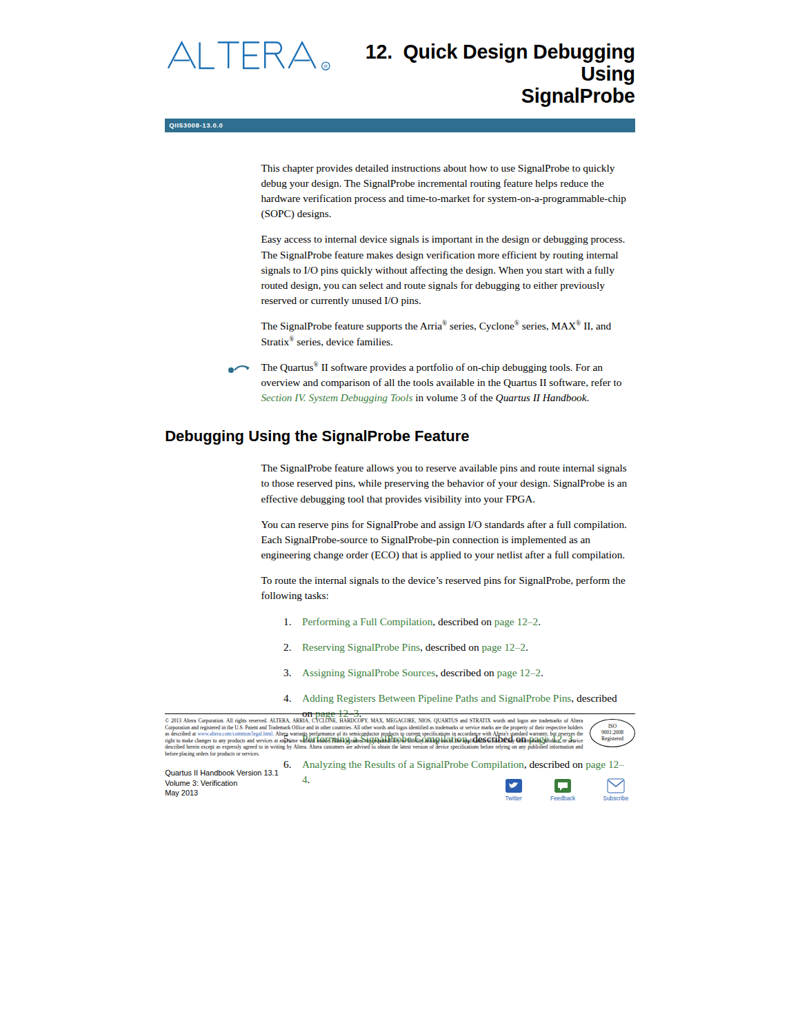R
12. Quick Design Debugging Using
SignalProbe
QII53008-13.0.0
This chapter provides detailed instructions about how to use SignalProbe to quickly debug your design. The SignalProbe incremental routing feature helps reduce the hardware verification process and time-to-market for system-on-a-programmable-chip (SOPC) designs.
Easy access to internal device signals is important in the design or debugging process. The SignalProbe feature makes design verification more efficient by routing internal signals to I/O pins quickly without affecting the design. When you start with a fully routed design, you can select and route signals for debugging to either previously reserved or currently unused I/O pins.
The SignalProbe feature supports the Arria® series, Cyclone® series, MAX® II, and Stratix® series, device families.
The Quartus® II software provides a portfolio of on-chip debugging tools. For an overview and comparison of all the tools available in the Quartus II software, refer to Section IV. System Debugging Tools in volume 3 of the Quartus II Handbook.
Debugging Using the SignalProbe Feature
The SignalProbe feature allows you to reserve available pins and route internal signals to those reserved pins, while preserving the behavior of your design. SignalProbe is an effective debugging tool that provides visibility into your FPGA.
You can reserve pins for SignalProbe and assign I/O standards after a full compilation. Each SignalProbe-source to SignalProbe-pin connection is implemented as an engineering change order (ECO) that is applied to your netlist after a full compilation.
To route the internal signals to the device’s reserved pins for SignalProbe, perform the following tasks:
Performing a Full Compilation, described on page 12–2.
Reserving SignalProbe Pins, described on page 12–2.
Assigning SignalProbe Sources, described on page 12–2.
Adding Registers Between Pipeline Paths and SignalProbe Pins, described on page 12–3.
Performing a SignalProbe Compilation, described on page 12–3.
Analyzing the Results of a SignalProbe Compilation, described on page 12–4.
© 2013 Altera Corporation. All rights reserved. ALTERA, ARRIA, CYCLONE, HARDCOPY, MAX, MEGACORE, NIOS, QUARTUS and STRATIX words and logos are trademarks of Altera Corporation and registered in the U.S. Patent and Trademark Office and in other countries. All other words and logos identified as trademarks or service marks are the property of their respective holders as described at www.altera.com/common/legal.html. Altera warrants performance of its semiconductor products to current specifications in accordance with Altera's standard warranty, but reserves the right to make changes to any products and services at any time without notice. Altera assumes no responsibility or liability arising out of the application or use of any information, product, or service described herein except as expressly agreed to in writing by Altera. Altera customers are advised to obtain the latest version of device specifications before relying on any published information and before placing orders for products or services.
ISO
9001:2008
Registered
Quartus II Handbook Version 13.1
Volume 3: Verification
May 2013
Twitter
Feedback
Subscribe